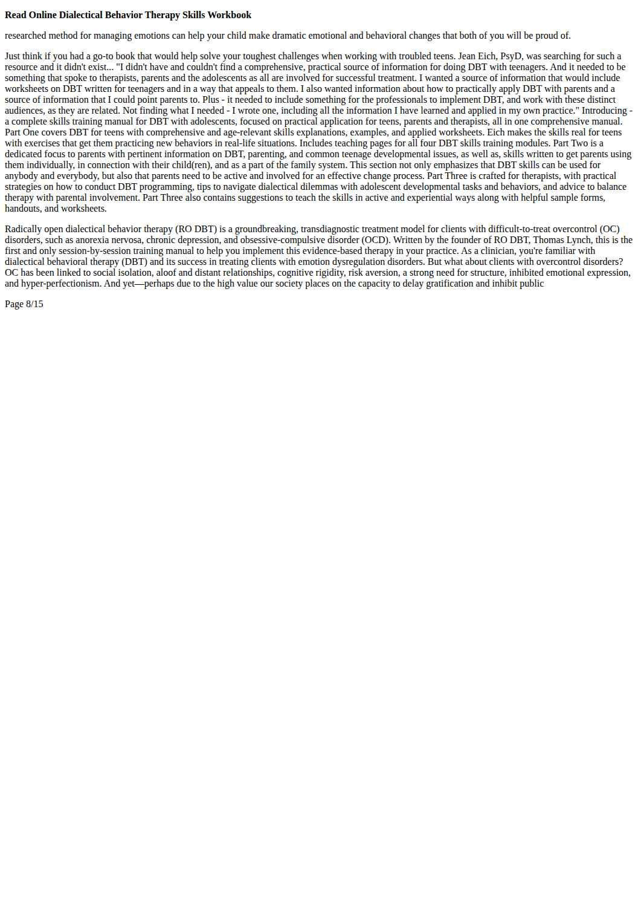Read Online Dialectical Behavior Therapy Skills Workbook
researched method for managing emotions can help your child make dramatic emotional and behavioral changes that both of you will be proud of.
Just think if you had a go-to book that would help solve your toughest challenges when working with troubled teens. Jean Eich, PsyD, was searching for such a resource and it didn't exist... "I didn't have and couldn't find a comprehensive, practical source of information for doing DBT with teenagers. And it needed to be something that spoke to therapists, parents and the adolescents as all are involved for successful treatment. I wanted a source of information that would include worksheets on DBT written for teenagers and in a way that appeals to them. I also wanted information about how to practically apply DBT with parents and a source of information that I could point parents to. Plus - it needed to include something for the professionals to implement DBT, and work with these distinct audiences, as they are related. Not finding what I needed - I wrote one, including all the information I have learned and applied in my own practice." Introducing - a complete skills training manual for DBT with adolescents, focused on practical application for teens, parents and therapists, all in one comprehensive manual. Part One covers DBT for teens with comprehensive and age-relevant skills explanations, examples, and applied worksheets. Eich makes the skills real for teens with exercises that get them practicing new behaviors in real-life situations. Includes teaching pages for all four DBT skills training modules. Part Two is a dedicated focus to parents with pertinent information on DBT, parenting, and common teenage developmental issues, as well as, skills written to get parents using them individually, in connection with their child(ren), and as a part of the family system. This section not only emphasizes that DBT skills can be used for anybody and everybody, but also that parents need to be active and involved for an effective change process. Part Three is crafted for therapists, with practical strategies on how to conduct DBT programming, tips to navigate dialectical dilemmas with adolescent developmental tasks and behaviors, and advice to balance therapy with parental involvement. Part Three also contains suggestions to teach the skills in active and experiential ways along with helpful sample forms, handouts, and worksheets.
Radically open dialectical behavior therapy (RO DBT) is a groundbreaking, transdiagnostic treatment model for clients with difficult-to-treat overcontrol (OC) disorders, such as anorexia nervosa, chronic depression, and obsessive-compulsive disorder (OCD). Written by the founder of RO DBT, Thomas Lynch, this is the first and only session-by-session training manual to help you implement this evidence-based therapy in your practice. As a clinician, you're familiar with dialectical behavioral therapy (DBT) and its success in treating clients with emotion dysregulation disorders. But what about clients with overcontrol disorders? OC has been linked to social isolation, aloof and distant relationships, cognitive rigidity, risk aversion, a strong need for structure, inhibited emotional expression, and hyper-perfectionism. And yet—perhaps due to the high value our society places on the capacity to delay gratification and inhibit public
Page 8/15